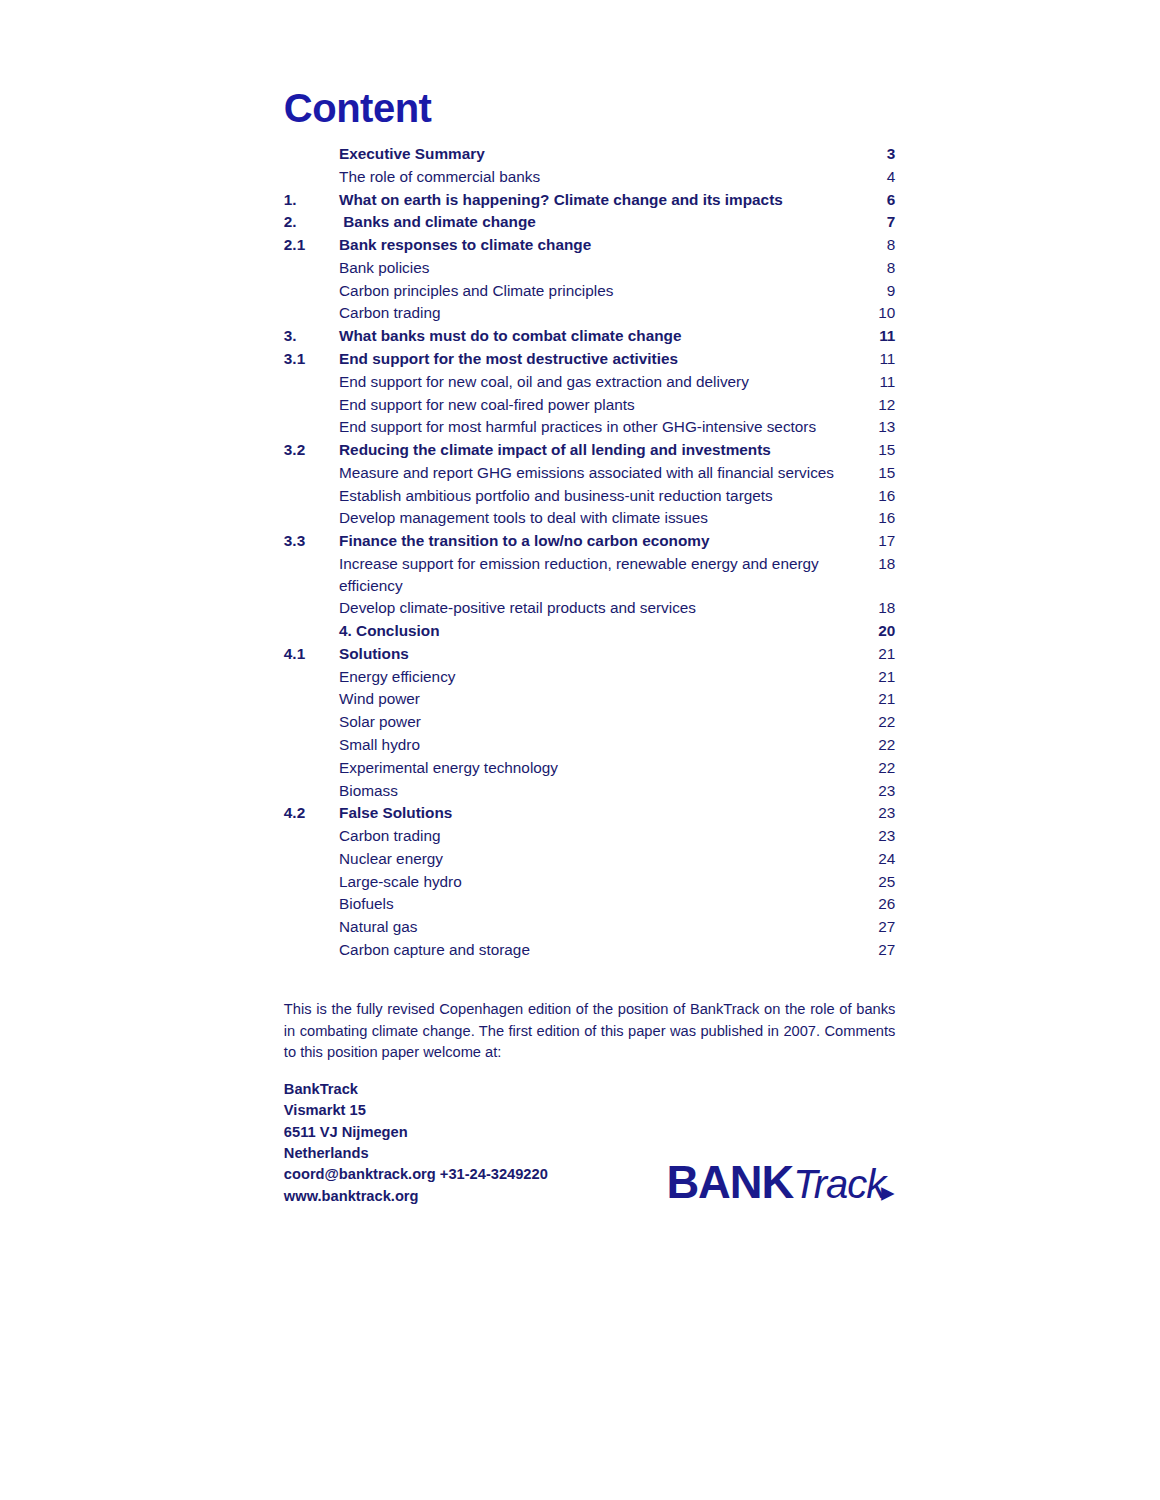Content
| | Executive Summary | 3 |
| | The role of commercial banks | 4 |
| 1. | What on earth is happening? Climate change and its impacts | 6 |
| 2. | Banks and climate change | 7 |
| 2.1 | Bank responses to climate change | 8 |
| | Bank policies | 8 |
| | Carbon principles and Climate principles | 9 |
| | Carbon trading | 10 |
| 3. | What banks must do to combat climate change | 11 |
| 3.1 | End support for the most destructive activities | 11 |
| | End support for new coal, oil and gas extraction and delivery | 11 |
| | End support for new coal-fired power plants | 12 |
| | End support for most harmful practices in other GHG-intensive sectors | 13 |
| 3.2 | Reducing the climate impact of all lending and investments | 15 |
| | Measure and report GHG emissions associated with all financial services | 15 |
| | Establish ambitious portfolio and business-unit reduction targets | 16 |
| | Develop management tools to deal with climate issues | 16 |
| 3.3 | Finance the transition to a low/no carbon economy | 17 |
| | Increase support for emission reduction, renewable energy and energy efficiency | 18 |
| | Develop climate-positive retail products and services | 18 |
| | 4. Conclusion | 20 |
| 4.1 | Solutions | 21 |
| | Energy efficiency | 21 |
| | Wind power | 21 |
| | Solar power | 22 |
| | Small hydro | 22 |
| | Experimental energy technology | 22 |
| | Biomass | 23 |
| 4.2 | False Solutions | 23 |
| | Carbon trading | 23 |
| | Nuclear energy | 24 |
| | Large-scale hydro | 25 |
| | Biofuels | 26 |
| | Natural gas | 27 |
| | Carbon capture and storage | 27 |
This is the fully revised Copenhagen edition of the position of BankTrack on the role of banks in combating climate change. The first edition of this paper was published in 2007. Comments to this position paper welcome at:
BankTrack
Vismarkt 15
6511 VJ Nijmegen
Netherlands
coord@banktrack.org +31-24-3249220
www.banktrack.org
BANK Track▸